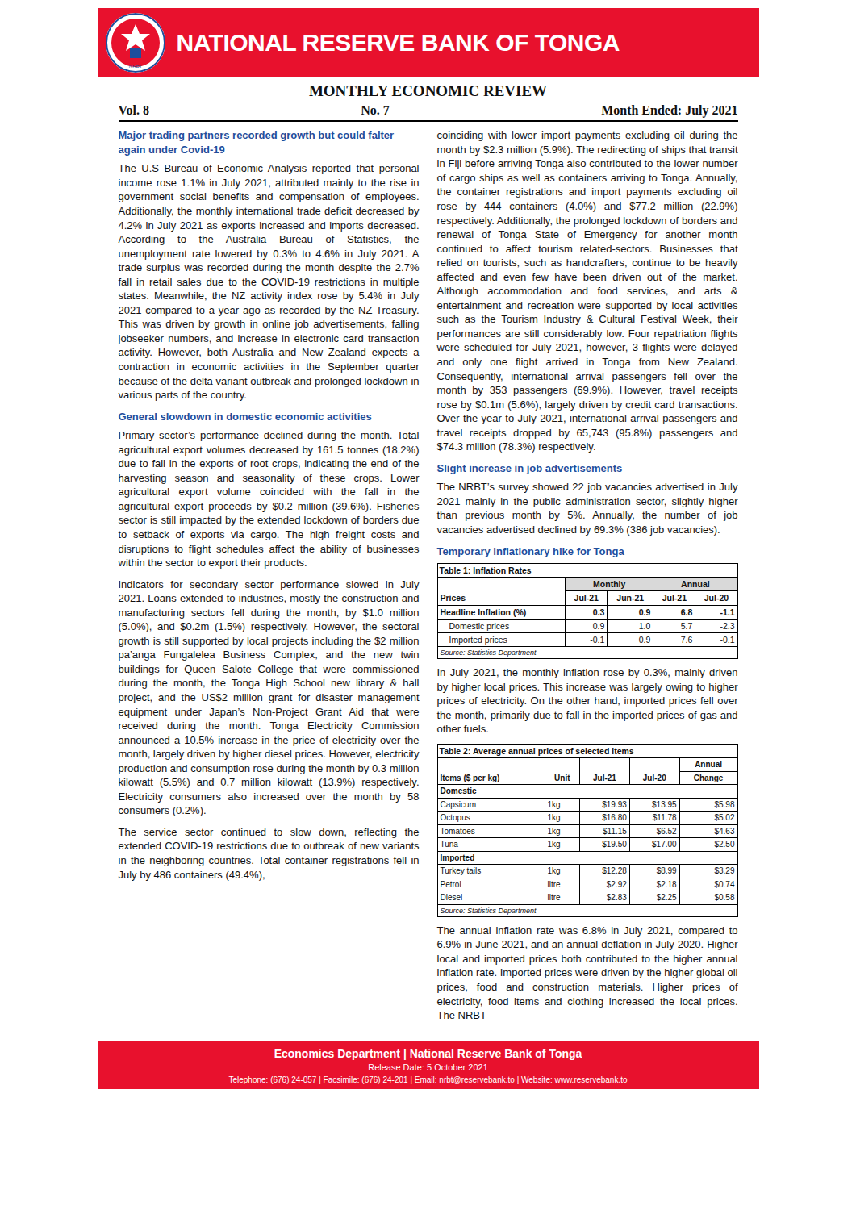NRBT
NATIONAL RESERVE BANK OF TONGA
MONTHLY ECONOMIC REVIEW
Vol. 8 No. 7 Month Ended: July 2021
Major trading partners recorded growth but could falter again under Covid-19
The U.S Bureau of Economic Analysis reported that personal income rose 1.1% in July 2021, attributed mainly to the rise in government social benefits and compensation of employees. Additionally, the monthly international trade deficit decreased by 4.2% in July 2021 as exports increased and imports decreased. According to the Australia Bureau of Statistics, the unemployment rate lowered by 0.3% to 4.6% in July 2021. A trade surplus was recorded during the month despite the 2.7% fall in retail sales due to the COVID-19 restrictions in multiple states. Meanwhile, the NZ activity index rose by 5.4% in July 2021 compared to a year ago as recorded by the NZ Treasury. This was driven by growth in online job advertisements, falling jobseeker numbers, and increase in electronic card transaction activity. However, both Australia and New Zealand expects a contraction in economic activities in the September quarter because of the delta variant outbreak and prolonged lockdown in various parts of the country.
General slowdown in domestic economic activities
Primary sector’s performance declined during the month. Total agricultural export volumes decreased by 161.5 tonnes (18.2%) due to fall in the exports of root crops, indicating the end of the harvesting season and seasonality of these crops. Lower agricultural export volume coincided with the fall in the agricultural export proceeds by $0.2 million (39.6%). Fisheries sector is still impacted by the extended lockdown of borders due to setback of exports via cargo. The high freight costs and disruptions to flight schedules affect the ability of businesses within the sector to export their products.
Indicators for secondary sector performance slowed in July 2021. Loans extended to industries, mostly the construction and manufacturing sectors fell during the month, by $1.0 million (5.0%), and $0.2m (1.5%) respectively. However, the sectoral growth is still supported by local projects including the $2 million pa’anga Fungalelea Business Complex, and the new twin buildings for Queen Salote College that were commissioned during the month, the Tonga High School new library & hall project, and the US$2 million grant for disaster management equipment under Japan’s Non-Project Grant Aid that were received during the month. Tonga Electricity Commission announced a 10.5% increase in the price of electricity over the month, largely driven by higher diesel prices. However, electricity production and consumption rose during the month by 0.3 million kilowatt (5.5%) and 0.7 million kilowatt (13.9%) respectively. Electricity consumers also increased over the month by 58 consumers (0.2%).
The service sector continued to slow down, reflecting the extended COVID-19 restrictions due to outbreak of new variants in the neighboring countries. Total container registrations fell in July by 486 containers (49.4%),
coinciding with lower import payments excluding oil during the month by $2.3 million (5.9%). The redirecting of ships that transit in Fiji before arriving Tonga also contributed to the lower number of cargo ships as well as containers arriving to Tonga. Annually, the container registrations and import payments excluding oil rose by 444 containers (4.0%) and $77.2 million (22.9%) respectively. Additionally, the prolonged lockdown of borders and renewal of Tonga State of Emergency for another month continued to affect tourism related-sectors. Businesses that relied on tourists, such as handcrafters, continue to be heavily affected and even few have been driven out of the market. Although accommodation and food services, and arts & entertainment and recreation were supported by local activities such as the Tourism Industry & Cultural Festival Week, their performances are still considerably low. Four repatriation flights were scheduled for July 2021, however, 3 flights were delayed and only one flight arrived in Tonga from New Zealand. Consequently, international arrival passengers fell over the month by 353 passengers (69.9%). However, travel receipts rose by $0.1m (5.6%), largely driven by credit card transactions. Over the year to July 2021, international arrival passengers and travel receipts dropped by 65,743 (95.8%) passengers and $74.3 million (78.3%) respectively.
Slight increase in job advertisements
The NRBT’s survey showed 22 job vacancies advertised in July 2021 mainly in the public administration sector, slightly higher than previous month by 5%. Annually, the number of job vacancies advertised declined by 69.3% (386 job vacancies).
Temporary inflationary hike for Tonga
Table 1: Inflation Rates
| Prices | Monthly | Annual |
| --- | --- | --- |
| Jul-21 | Jun-21 | Jul-21 | Jul-20 |
| Headline Inflation (%) | 0.3 | 0.9 | 6.8 | -1.1 |
| Domestic prices | 0.9 | 1.0 | 5.7 | -2.3 |
| Imported prices | -0.1 | 0.9 | 7.6 | -0.1 |
Source: Statistics Department
In July 2021, the monthly inflation rose by 0.3%, mainly driven by higher local prices. This increase was largely owing to higher prices of electricity. On the other hand, imported prices fell over the month, primarily due to fall in the imported prices of gas and other fuels.
Table 2: Average annual prices of selected items
| Items ($ per kg) | Unit | Jul-21 | Jul-20 | Annual |
| --- | --- | --- | --- | --- |
| Change |
| Domestic |
| Capsicum | 1kg | $19.93 | $13.95 | $5.98 |
| Octopus | 1kg | $16.80 | $11.78 | $5.02 |
| Tomatoes | 1kg | $11.15 | $6.52 | $4.63 |
| Tuna | 1kg | $19.50 | $17.00 | $2.50 |
| Imported |
| Turkey tails | 1kg | $12.28 | $8.99 | $3.29 |
| Petrol | litre | $2.92 | $2.18 | $0.74 |
| Diesel | litre | $2.83 | $2.25 | $0.58 |
Source: Statistics Department
The annual inflation rate was 6.8% in July 2021, compared to 6.9% in June 2021, and an annual deflation in July 2020. Higher local and imported prices both contributed to the higher annual inflation rate. Imported prices were driven by the higher global oil prices, food and construction materials. Higher prices of electricity, food items and clothing increased the local prices. The NRBT
1
Economics Department | National Reserve Bank of Tonga
Release Date: 5 October 2021
Telephone: (676) 24-057 | Facsimile: (676) 24-201 | Email: nrbt@reservebank.to | Website: www.reservebank.to